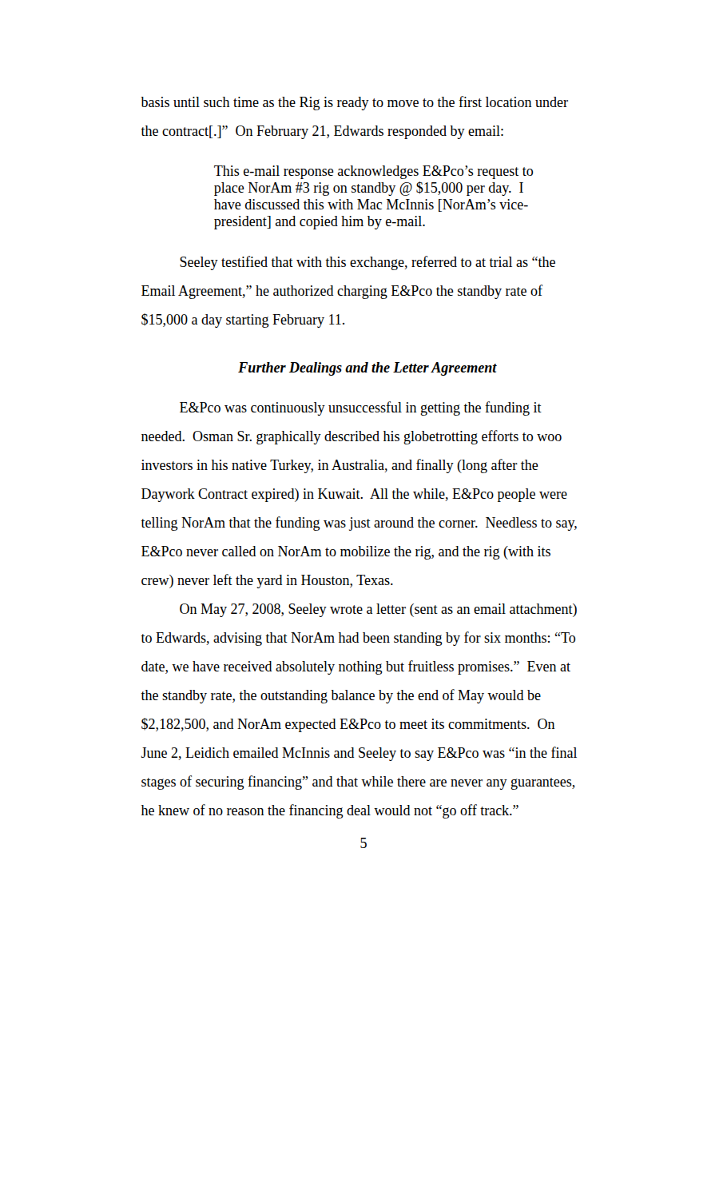basis until such time as the Rig is ready to move to the first location under
the contract[.]” On February 21, Edwards responded by email:
This e-mail response acknowledges E&Pco’s request to place NorAm #3 rig on standby @ $15,000 per day. I have discussed this with Mac McInnis [NorAm’s vice-president] and copied him by e-mail.
Seeley testified that with this exchange, referred to at trial as “the
Email Agreement,” he authorized charging E&Pco the standby rate of
$15,000 a day starting February 11.
Further Dealings and the Letter Agreement
E&Pco was continuously unsuccessful in getting the funding it
needed. Osman Sr. graphically described his globetrotting efforts to woo
investors in his native Turkey, in Australia, and finally (long after the
Daywork Contract expired) in Kuwait. All the while, E&Pco people were
telling NorAm that the funding was just around the corner. Needless to say,
E&Pco never called on NorAm to mobilize the rig, and the rig (with its
crew) never left the yard in Houston, Texas.
On May 27, 2008, Seeley wrote a letter (sent as an email attachment)
to Edwards, advising that NorAm had been standing by for six months: “To
date, we have received absolutely nothing but fruitless promises.” Even at
the standby rate, the outstanding balance by the end of May would be
$2,182,500, and NorAm expected E&Pco to meet its commitments. On
June 2, Leidich emailed McInnis and Seeley to say E&Pco was “in the final
stages of securing financing” and that while there are never any guarantees,
he knew of no reason the financing deal would not “go off track.”
5